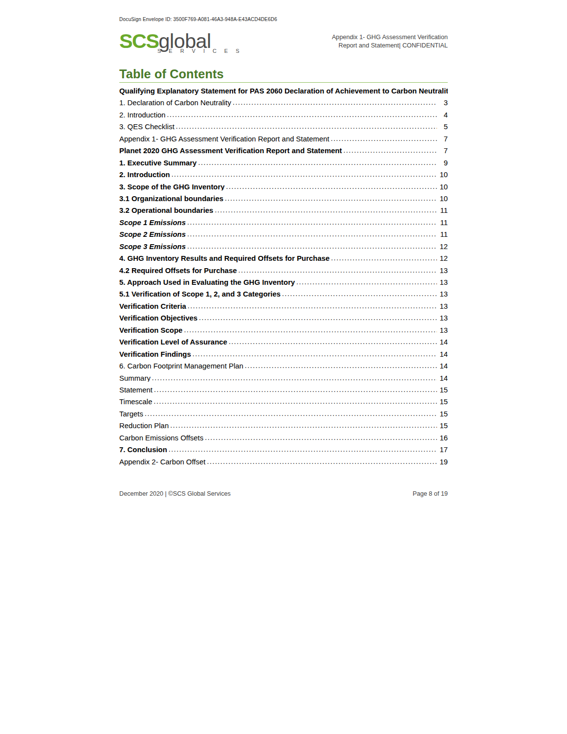DocuSign Envelope ID: 3500F769-A081-46A3-948A-E43ACD4DE6D6
SCS global S E R V I C E S
Appendix 1- GHG Assessment Verification
Report and Statement| CONFIDENTIAL
Table of Contents
Qualifying Explanatory Statement for PAS 2060 Declaration of Achievement to Carbon Neutrality.......................................................................................................................................................... 1
1. Declaration of Carbon Neutrality.......................................................................................................................................................... 3
2. Introduction.......................................................................................................................................................... 4
3. QES Checklist.......................................................................................................................................................... 5
Appendix 1- GHG Assessment Verification Report and Statement.......................................................................................................................................................... 7
Planet 2020 GHG Assessment Verification Report and Statement.......................................................................................................................................................... 7
1. Executive Summary.......................................................................................................................................................... 9
2. Introduction.......................................................................................................................................................... 10
3. Scope of the GHG Inventory.......................................................................................................................................................... 10
3.1 Organizational boundaries.......................................................................................................................................................... 10
3.2 Operational boundaries.......................................................................................................................................................... 11
Scope 1 Emissions.......................................................................................................................................................... 11
Scope 2 Emissions.......................................................................................................................................................... 11
Scope 3 Emissions.......................................................................................................................................................... 12
4. GHG Inventory Results and Required Offsets for Purchase.......................................................................................................................................................... 12
4.2 Required Offsets for Purchase.......................................................................................................................................................... 13
5. Approach Used in Evaluating the GHG Inventory.......................................................................................................................................................... 13
5.1 Verification of Scope 1, 2, and 3 Categories.......................................................................................................................................................... 13
Verification Criteria.......................................................................................................................................................... 13
Verification Objectives.......................................................................................................................................................... 13
Verification Scope.......................................................................................................................................................... 13
Verification Level of Assurance.......................................................................................................................................................... 14
Verification Findings.......................................................................................................................................................... 14
6. Carbon Footprint Management Plan.......................................................................................................................................................... 14
Summary.......................................................................................................................................................... 14
Statement.......................................................................................................................................................... 15
Timescale.......................................................................................................................................................... 15
Targets.......................................................................................................................................................... 15
Reduction Plan.......................................................................................................................................................... 15
Carbon Emissions Offsets.......................................................................................................................................................... 16
7. Conclusion.......................................................................................................................................................... 17
Appendix 2- Carbon Offset.......................................................................................................................................................... 19
December 2020 | ©SCS Global Services
Page 8 of 19